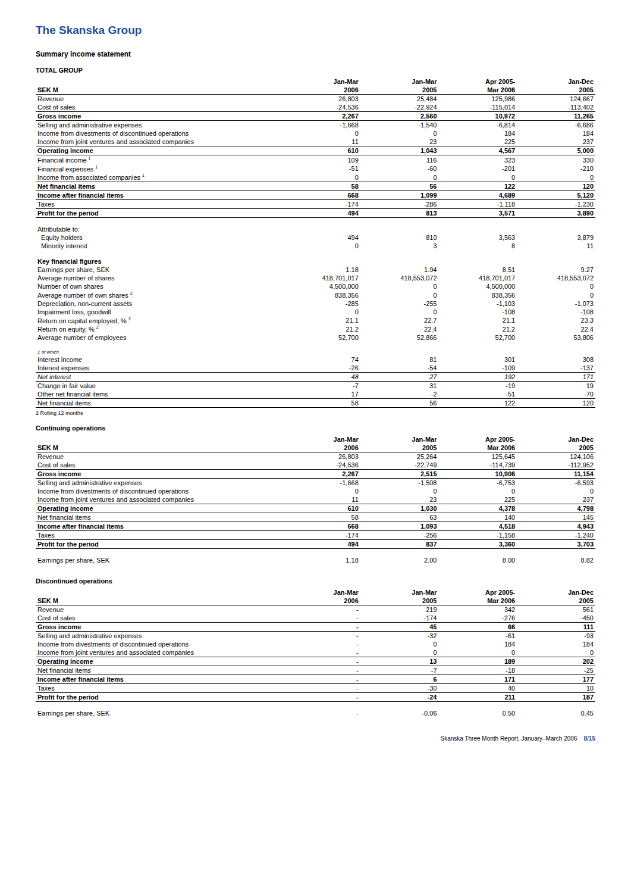The Skanska Group
Summary income statement
TOTAL GROUP
| | Jan-Mar | Jan-Mar | Apr 2005- | Jan-Dec |
| --- | --- | --- | --- | --- |
| SEK M | 2006 | 2005 | Mar 2006 | 2005 |
| Revenue | 26,803 | 25,484 | 125,986 | 124,667 |
| Cost of sales | -24,536 | -22,924 | -115,014 | -113,402 |
| Gross income | 2,267 | 2,560 | 10,972 | 11,265 |
| Selling and administrative expenses | -1,668 | -1,540 | -6,814 | -6,686 |
| Income from divestments of discontinued operations | 0 | 0 | 184 | 184 |
| Income from joint ventures and associated companies | 11 | 23 | 225 | 237 |
| Operating income | 610 | 1,043 | 4,567 | 5,000 |
| Financial income 1 | 109 | 116 | 323 | 330 |
| Financial expenses 1 | -51 | -60 | -201 | -210 |
| Income from associated companies 1 | 0 | 0 | 0 | 0 |
| Net financial items | 58 | 56 | 122 | 120 |
| Income after financial items | 668 | 1,099 | 4,689 | 5,120 |
| Taxes | -174 | -286 | -1,118 | -1,230 |
| Profit for the period | 494 | 813 | 3,571 | 3,890 |
| Attributable to: | | | | |
| Equity holders | 494 | 810 | 3,563 | 3,879 |
| Minority interest | 0 | 3 | 8 | 11 |
| Key financial figures | | | | |
| Earnings per share, SEK | 1.18 | 1.94 | 8.51 | 9.27 |
| Average number of shares | 418,701,017 | 418,553,072 | 418,701,017 | 418,553,072 |
| Number of own shares | 4,500,000 | 0 | 4,500,000 | 0 |
| Average number of own shares 2 | 838,356 | 0 | 838,356 | 0 |
| Depreciation, non-current assets | -285 | -255 | -1,103 | -1,073 |
| Impairment loss, goodwill | 0 | 0 | -108 | -108 |
| Return on capital employed, % 2 | 21.1 | 22.7 | 21.1 | 23.3 |
| Return on equity, % 2 | 21.2 | 22.4 | 21.2 | 22.4 |
| Average number of employees | 52,700 | 52,866 | 52,700 | 53,806 |
| 1 of which | | | | |
| Interest income | 74 | 81 | 301 | 308 |
| Interest expenses | -26 | -54 | -109 | -137 |
| Net interest | 48 | 27 | 192 | 171 |
| Change in fair value | -7 | 31 | -19 | 19 |
| Other net financial items | 17 | -2 | -51 | -70 |
| Net financial items | 58 | 56 | 122 | 120 |
2 Rolling 12 months
Continuing operations
| | Jan-Mar | Jan-Mar | Apr 2005- | Jan-Dec |
| --- | --- | --- | --- | --- |
| SEK M | 2006 | 2005 | Mar 2006 | 2005 |
| Revenue | 26,803 | 25,264 | 125,645 | 124,106 |
| Cost of sales | -24,536 | -22,749 | -114,739 | -112,952 |
| Gross income | 2,267 | 2,515 | 10,906 | 11,154 |
| Selling and administrative expenses | -1,668 | -1,508 | -6,753 | -6,593 |
| Income from divestments of discontinued operations | 0 | 0 | 0 | 0 |
| Income from joint ventures and associated companies | 11 | 23 | 225 | 237 |
| Operating income | 610 | 1,030 | 4,378 | 4,798 |
| Net financial items | 58 | 63 | 140 | 145 |
| Income after financial items | 668 | 1,093 | 4,518 | 4,943 |
| Taxes | -174 | -256 | -1,158 | -1,240 |
| Profit for the period | 494 | 837 | 3,360 | 3,703 |
| Earnings per share, SEK | 1.18 | 2.00 | 8.00 | 8.82 |
Discontinued operations
| | Jan-Mar | Jan-Mar | Apr 2005- | Jan-Dec |
| --- | --- | --- | --- | --- |
| SEK M | 2006 | 2005 | Mar 2006 | 2005 |
| Revenue | - | 219 | 342 | 561 |
| Cost of sales | - | -174 | -276 | -450 |
| Gross income | - | 45 | 66 | 111 |
| Selling and administrative expenses | - | -32 | -61 | -93 |
| Income from divestments of discontinued operations | - | 0 | 184 | 184 |
| Income from joint ventures and associated companies | - | 0 | 0 | 0 |
| Operating income | - | 13 | 189 | 202 |
| Net financial items | - | -7 | -18 | -25 |
| Income after financial items | - | 6 | 171 | 177 |
| Taxes | - | -30 | 40 | 10 |
| Profit for the period | - | -24 | 211 | 187 |
| Earnings per share, SEK | - | -0.06 | 0.50 | 0.45 |
Skanska Three Month Report, January–March 2006 8/15